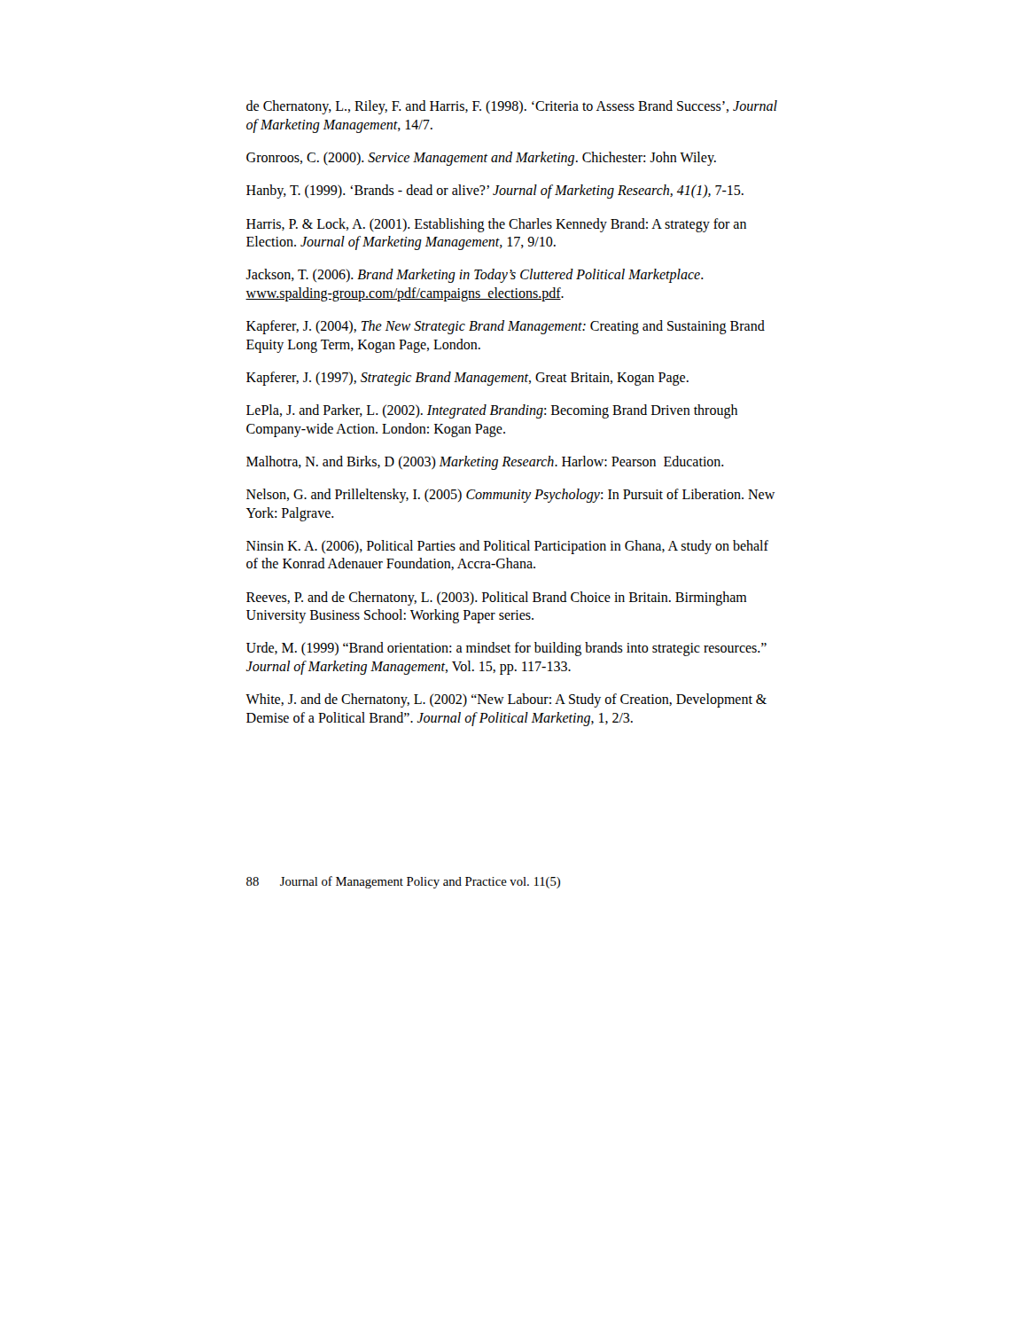de Chernatony, L., Riley, F. and Harris, F. (1998). ‘Criteria to Assess Brand Success’, Journal of Marketing Management, 14/7.
Gronroos, C. (2000). Service Management and Marketing. Chichester: John Wiley.
Hanby, T. (1999). ‘Brands - dead or alive?’ Journal of Marketing Research, 41(1), 7-15.
Harris, P. & Lock, A. (2001). Establishing the Charles Kennedy Brand: A strategy for an Election. Journal of Marketing Management, 17, 9/10.
Jackson, T. (2006). Brand Marketing in Today’s Cluttered Political Marketplace. www.spalding-group.com/pdf/campaigns_elections.pdf.
Kapferer, J. (2004), The New Strategic Brand Management: Creating and Sustaining Brand Equity Long Term, Kogan Page, London.
Kapferer, J. (1997), Strategic Brand Management, Great Britain, Kogan Page.
LePla, J. and Parker, L. (2002). Integrated Branding: Becoming Brand Driven through Company-wide Action. London: Kogan Page.
Malhotra, N. and Birks, D (2003) Marketing Research. Harlow: Pearson Education.
Nelson, G. and Prilleltensky, I. (2005) Community Psychology: In Pursuit of Liberation. New York: Palgrave.
Ninsin K. A. (2006), Political Parties and Political Participation in Ghana, A study on behalf of the Konrad Adenauer Foundation, Accra-Ghana.
Reeves, P. and de Chernatony, L. (2003). Political Brand Choice in Britain. Birmingham University Business School: Working Paper series.
Urde, M. (1999) “Brand orientation: a mindset for building brands into strategic resources.” Journal of Marketing Management, Vol. 15, pp. 117-133.
White, J. and de Chernatony, L. (2002) “New Labour: A Study of Creation, Development & Demise of a Political Brand”. Journal of Political Marketing, 1, 2/3.
88 Journal of Management Policy and Practice vol. 11(5)